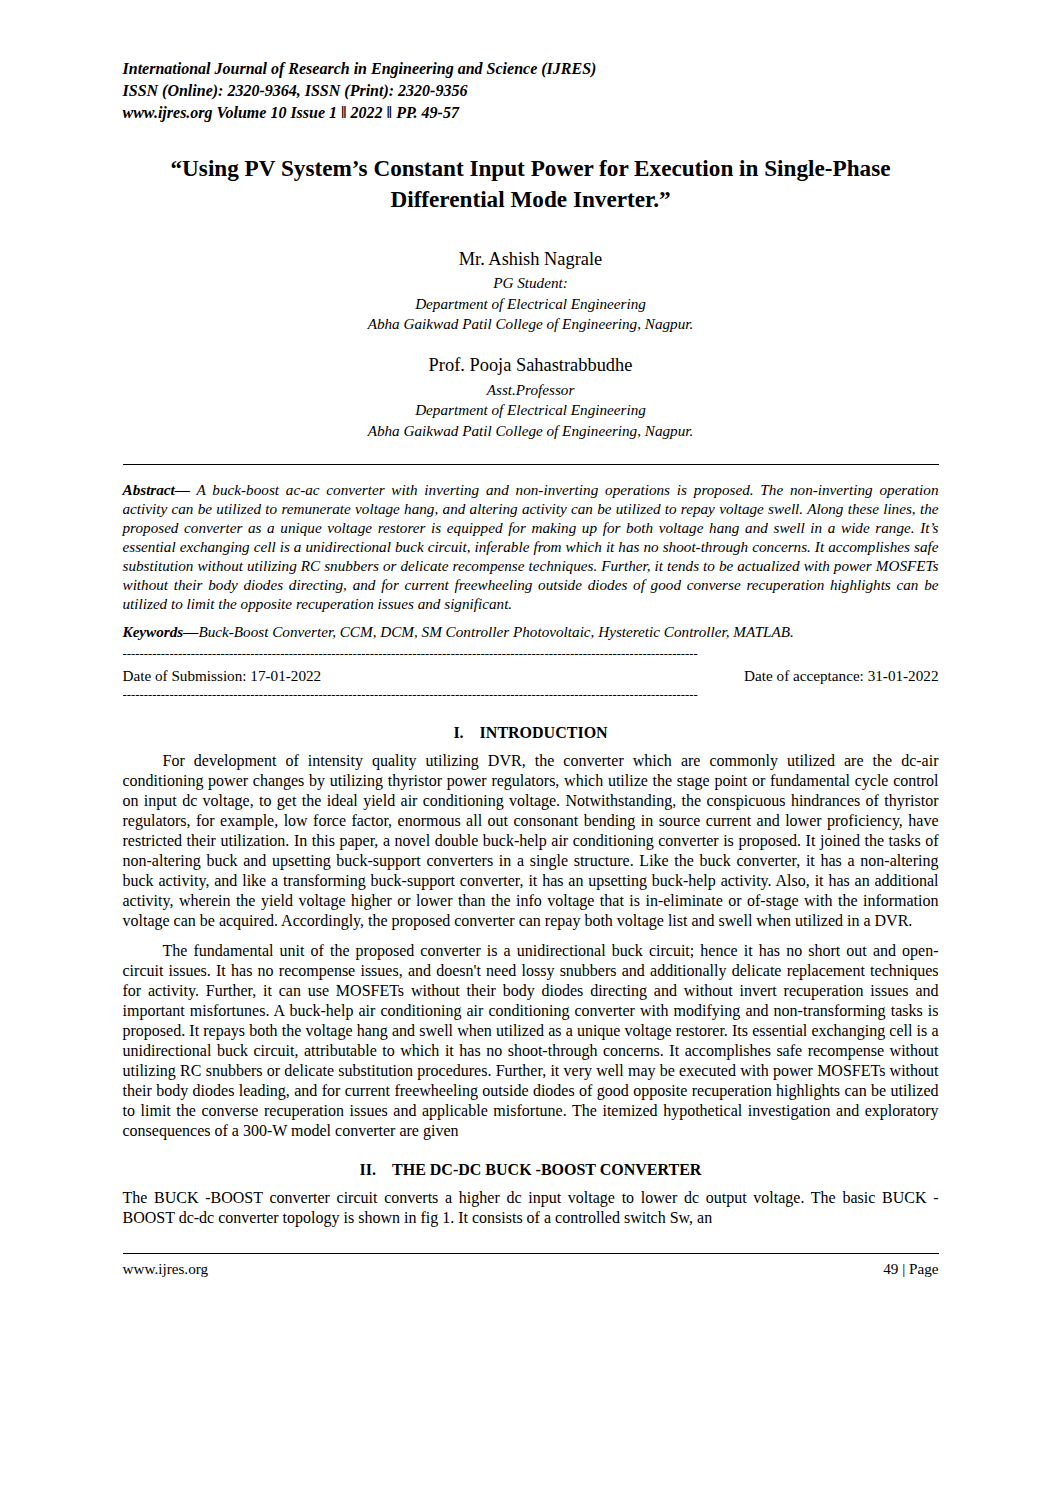International Journal of Research in Engineering and Science (IJRES)
ISSN (Online): 2320-9364, ISSN (Print): 2320-9356
www.ijres.org Volume 10 Issue 1 ‖ 2022 ‖ PP. 49-57
“Using PV System’s Constant Input Power for Execution in Single-Phase Differential Mode Inverter.”
Mr. Ashish Nagrale
PG Student:
Department of Electrical Engineering
Abha Gaikwad Patil College of Engineering, Nagpur.
Prof. Pooja Sahastrabbudhe
Asst.Professor
Department of Electrical Engineering
Abha Gaikwad Patil College of Engineering, Nagpur.
Abstract— A buck-boost ac-ac converter with inverting and non-inverting operations is proposed. The non-inverting operation activity can be utilized to remunerate voltage hang, and altering activity can be utilized to repay voltage swell. Along these lines, the proposed converter as a unique voltage restorer is equipped for making up for both voltage hang and swell in a wide range. It’s essential exchanging cell is a unidirectional buck circuit, inferable from which it has no shoot-through concerns. It accomplishes safe substitution without utilizing RC snubbers or delicate recompense techniques. Further, it tends to be actualized with power MOSFETs without their body diodes directing, and for current freewheeling outside diodes of good converse recuperation highlights can be utilized to limit the opposite recuperation issues and significant.
Keywords—Buck-Boost Converter, CCM, DCM, SM Controller Photovoltaic, Hysteretic Controller, MATLAB.
---------------------------------------------------------------------------------------------------------------------------------------
Date of Submission: 17-01-2022 Date of acceptance: 31-01-2022
---------------------------------------------------------------------------------------------------------------------------------------
I. INTRODUCTION
For development of intensity quality utilizing DVR, the converter which are commonly utilized are the dc-air conditioning power changes by utilizing thyristor power regulators, which utilize the stage point or fundamental cycle control on input dc voltage, to get the ideal yield air conditioning voltage. Notwithstanding, the conspicuous hindrances of thyristor regulators, for example, low force factor, enormous all out consonant bending in source current and lower proficiency, have restricted their utilization. In this paper, a novel double buck-help air conditioning converter is proposed. It joined the tasks of non-altering buck and upsetting buck-support converters in a single structure. Like the buck converter, it has a non-altering buck activity, and like a transforming buck-support converter, it has an upsetting buck-help activity. Also, it has an additional activity, wherein the yield voltage higher or lower than the info voltage that is in-eliminate or of-stage with the information voltage can be acquired. Accordingly, the proposed converter can repay both voltage list and swell when utilized in a DVR.
The fundamental unit of the proposed converter is a unidirectional buck circuit; hence it has no short out and open-circuit issues. It has no recompense issues, and doesn't need lossy snubbers and additionally delicate replacement techniques for activity. Further, it can use MOSFETs without their body diodes directing and without invert recuperation issues and important misfortunes. A buck-help air conditioning air conditioning converter with modifying and non-transforming tasks is proposed. It repays both the voltage hang and swell when utilized as a unique voltage restorer. Its essential exchanging cell is a unidirectional buck circuit, attributable to which it has no shoot-through concerns. It accomplishes safe recompense without utilizing RC snubbers or delicate substitution procedures. Further, it very well may be executed with power MOSFETs without their body diodes leading, and for current freewheeling outside diodes of good opposite recuperation highlights can be utilized to limit the converse recuperation issues and applicable misfortune. The itemized hypothetical investigation and exploratory consequences of a 300-W model converter are given
II. THE DC-DC BUCK -BOOST CONVERTER
The BUCK -BOOST converter circuit converts a higher dc input voltage to lower dc output voltage. The basic BUCK -BOOST dc-dc converter topology is shown in fig 1. It consists of a controlled switch Sw, an
www.ijres.org 49 | Page